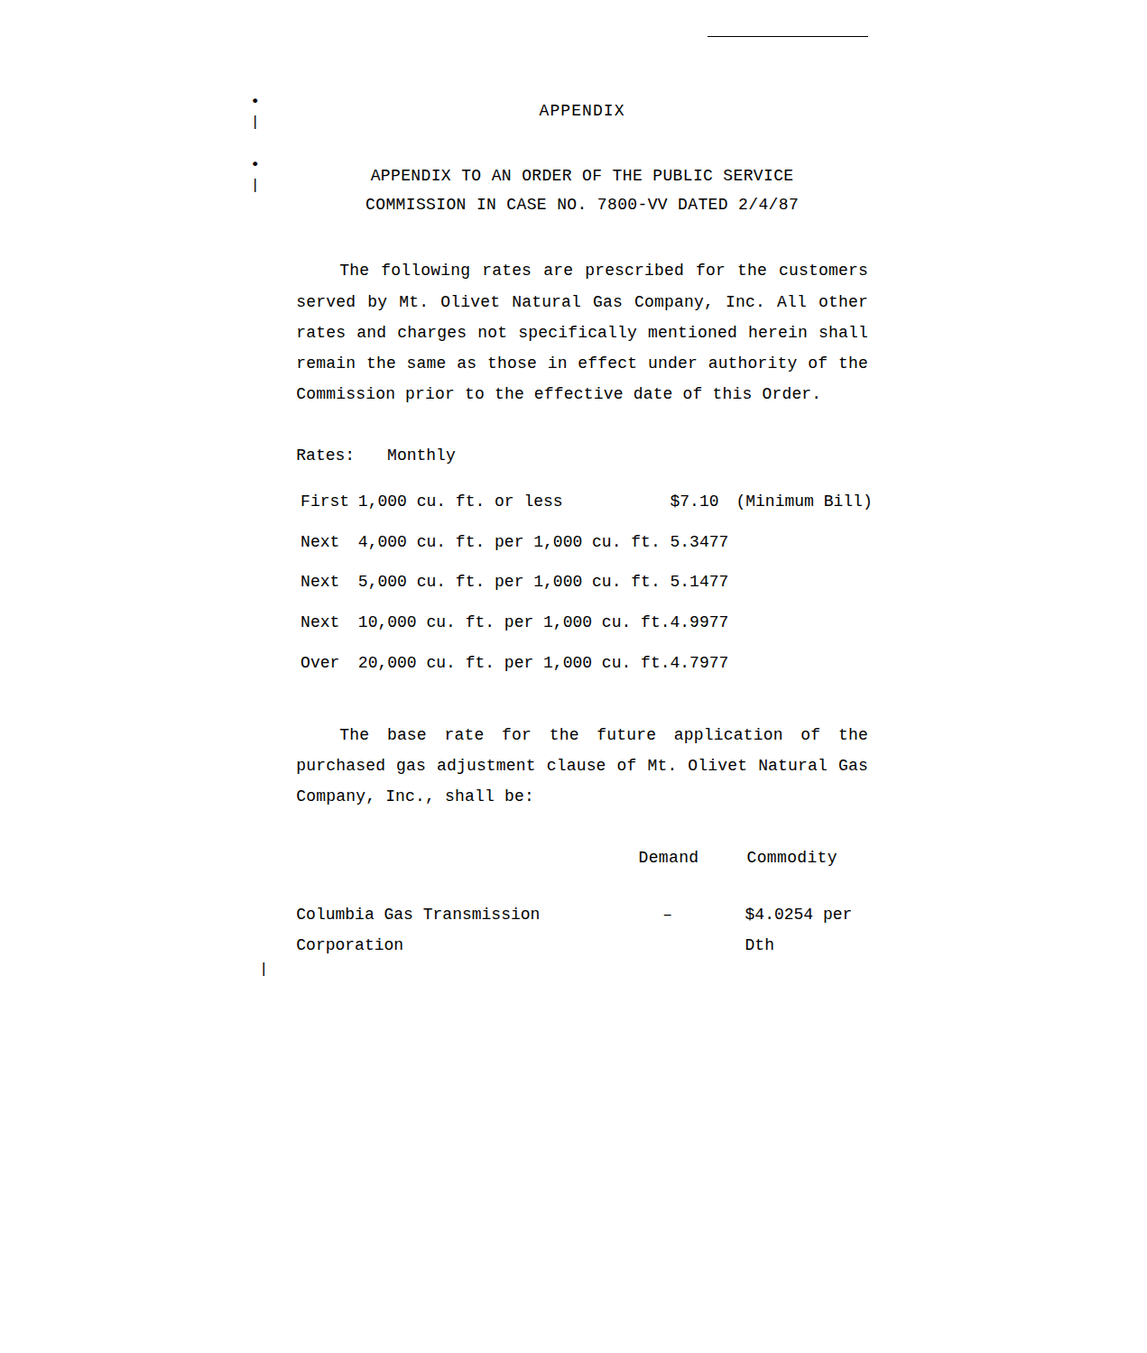• | • |
APPENDIX
APPENDIX TO AN ORDER OF THE PUBLIC SERVICE
COMMISSION IN CASE NO. 7800-VV DATED 2/4/87
The following rates are prescribed for the customers served by Mt. Olivet Natural Gas Company, Inc. All other rates and charges not specifically mentioned herein shall remain the same as those in effect under authority of the Commission prior to the effective date of this Order.
Rates: Monthly
| First | 1,000 cu. ft. or less | $7.10 | (Minimum Bill) |
| Next | 4,000 cu. ft. per 1,000 cu. ft. | 5.3477 | |
| Next | 5,000 cu. ft. per 1,000 cu. ft. | 5.1477 | |
| Next | 10,000 cu. ft. per 1,000 cu. ft. | 4.9977 | |
| Over | 20,000 cu. ft. per 1,000 cu. ft. | 4.7977 | |
The base rate for the future application of the purchased gas adjustment clause of Mt. Olivet Natural Gas Company, Inc., shall be:
Demand Commodity
Columbia Gas Transmission Corporation
–
$4.0254 per Dth
|